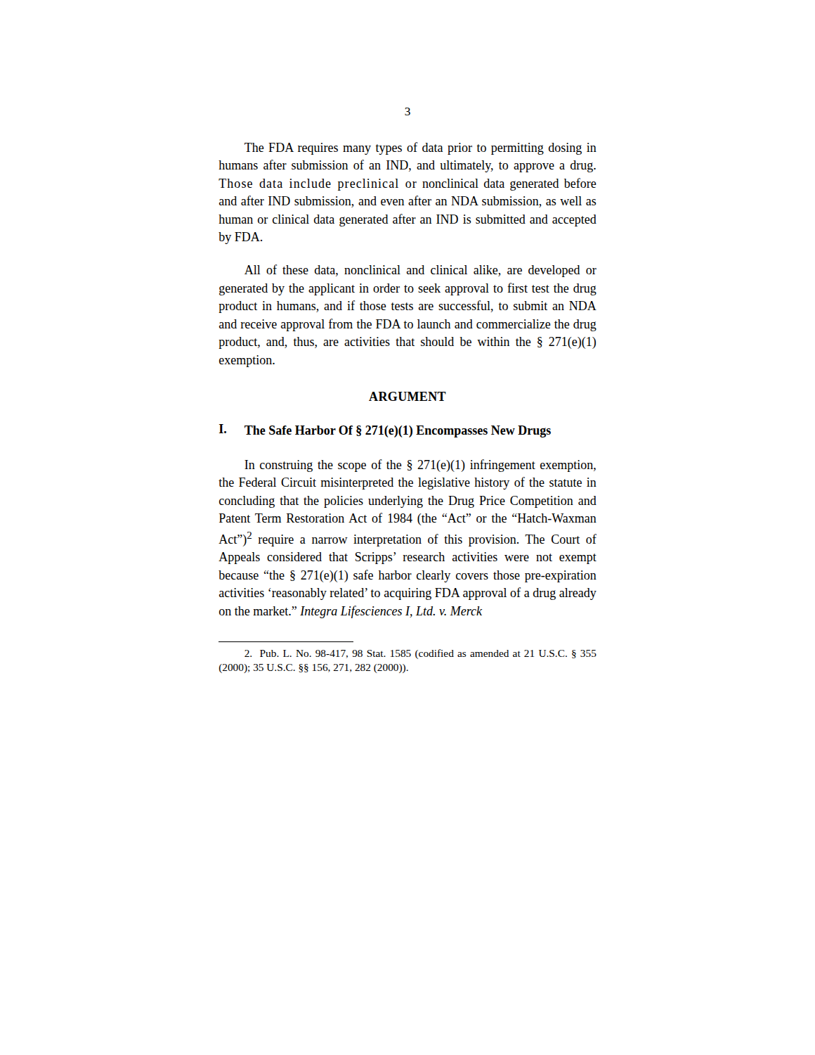3
The FDA requires many types of data prior to permitting dosing in humans after submission of an IND, and ultimately, to approve a drug. Those data include preclinical or nonclinical data generated before and after IND submission, and even after an NDA submission, as well as human or clinical data generated after an IND is submitted and accepted by FDA.
All of these data, nonclinical and clinical alike, are developed or generated by the applicant in order to seek approval to first test the drug product in humans, and if those tests are successful, to submit an NDA and receive approval from the FDA to launch and commercialize the drug product, and, thus, are activities that should be within the § 271(e)(1) exemption.
ARGUMENT
I.
The Safe Harbor Of § 271(e)(1) Encompasses New Drugs
In construing the scope of the § 271(e)(1) infringement exemption, the Federal Circuit misinterpreted the legislative history of the statute in concluding that the policies underlying the Drug Price Competition and Patent Term Restoration Act of 1984 (the “Act” or the “Hatch-Waxman Act”)2 require a narrow interpretation of this provision. The Court of Appeals considered that Scripps’ research activities were not exempt because “the § 271(e)(1) safe harbor clearly covers those pre-expiration activities ‘reasonably related’ to acquiring FDA approval of a drug already on the market.” Integra Lifesciences I, Ltd. v. Merck
2. Pub. L. No. 98-417, 98 Stat. 1585 (codified as amended at 21 U.S.C. § 355 (2000); 35 U.S.C. §§ 156, 271, 282 (2000)).